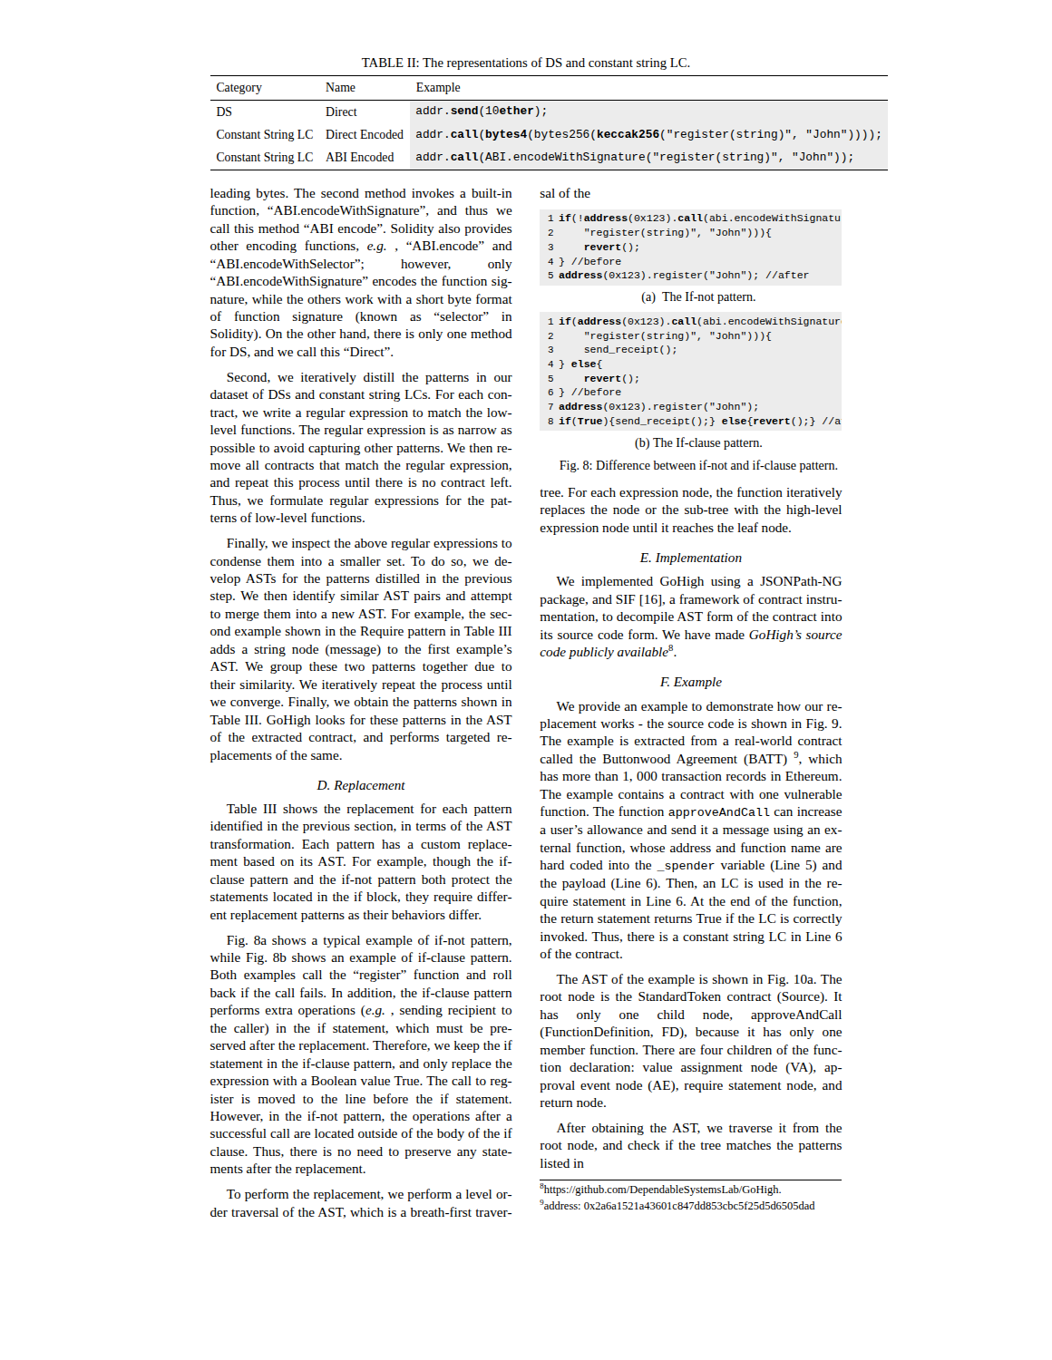TABLE II: The representations of DS and constant string LC.
| Category | Name | Example |
| --- | --- | --- |
| DS | Direct | addr. send (10 ether ); |
| Constant String LC | Direct Encoded | addr. call ( bytes4 (bytes256( keccak256 ( "register(string)" , "John" )))); |
| Constant String LC | ABI Encoded | addr. call (ABI.encodeWithSignature( "register(string)" , "John" )); |
leading bytes. The second method invokes a built-in function, “ABI.encodeWithSignature”, and thus we call this method “ABI encode”. Solidity also provides other encoding functions, e.g. , “ABI.encode” and “ABI.encodeWithSelector”; however, only “ABI.encodeWithSignature” encodes the function signature, while the others work with a short byte format of function signature (known as “selector” in Solidity). On the other hand, there is only one method for DS, and we call this “Direct”.
Second, we iteratively distill the patterns in our dataset of DSs and constant string LCs. For each contract, we write a regular expression to match the low-level functions. The regular expression is as narrow as possible to avoid capturing other patterns. We then remove all contracts that match the regular expression, and repeat this process until there is no contract left. Thus, we formulate regular expressions for the patterns of low-level functions.
Finally, we inspect the above regular expressions to condense them into a smaller set. To do so, we develop ASTs for the patterns distilled in the previous step. We then identify similar AST pairs and attempt to merge them into a new AST. For example, the second example shown in the Require pattern in Table III adds a string node (message) to the first example’s AST. We group these two patterns together due to their similarity. We iteratively repeat the process until we converge. Finally, we obtain the patterns shown in Table III. GoHigh looks for these patterns in the AST of the extracted contract, and performs targeted replacements of the same.
D. Replacement
Table III shows the replacement for each pattern identified in the previous section, in terms of the AST transformation. Each pattern has a custom replacement based on its AST. For example, though the if-clause pattern and the if-not pattern both protect the statements located in the if block, they require different replacement patterns as their behaviors differ.
Fig. 8a shows a typical example of if-not pattern, while Fig. 8b shows an example of if-clause pattern. Both examples call the “register” function and roll back if the call fails. In addition, the if-clause pattern performs extra operations (e.g. , sending recipient to the caller) in the if statement, which must be preserved after the replacement. Therefore, we keep the if statement in the if-clause pattern, and only replace the expression with a Boolean value True. The call to register is moved to the line before the if statement. However, in the if-not pattern, the operations after a successful call are located outside of the body of the if clause. Thus, there is no need to preserve any statements after the replacement.
To perform the replacement, we perform a level order traversal of the AST, which is a breath-first traversal of the
1 if(!address(0x123).call(abi.encodeWithSignature(
2    "register(string)", "John"))){
3    revert();
4} //before
5 address(0x123).register("John"); //after
(a) The If-not pattern.
1 if(address(0x123).call(abi.encodeWithSignature(
2    "register(string)", "John"))){
3    send_receipt();
4} else{
5    revert();
6} //before
7 address(0x123).register("John");
8 if(True){send_receipt();} else{revert();} //after
(b) The If-clause pattern.
Fig. 8: Difference between if-not and if-clause pattern.
tree. For each expression node, the function iteratively replaces the node or the sub-tree with the high-level expression node until it reaches the leaf node.
E. Implementation
We implemented GoHigh using a JSONPath-NG package, and SIF [16], a framework of contract instrumentation, to decompile AST form of the contract into its source code form. We have made GoHigh’s source code publicly available8.
F. Example
We provide an example to demonstrate how our replacement works - the source code is shown in Fig. 9. The example is extracted from a real-world contract called the Buttonwood Agreement (BATT) 9, which has more than 1, 000 transaction records in Ethereum. The example contains a contract with one vulnerable function. The function approveAndCall can increase a user’s allowance and send it a message using an external function, whose address and function name are hard coded into the _spender variable (Line 5) and the payload (Line 6). Then, an LC is used in the require statement in Line 6. At the end of the function, the return statement returns True if the LC is correctly invoked. Thus, there is a constant string LC in Line 6 of the contract.
The AST of the example is shown in Fig. 10a. The root node is the StandardToken contract (Source). It has only one child node, approveAndCall (FunctionDefinition, FD), because it has only one member function. There are four children of the function declaration: value assignment node (VA), approval event node (AE), require statement node, and return node.
After obtaining the AST, we traverse it from the root node, and check if the tree matches the patterns listed in
8https://github.com/DependableSystemsLab/GoHigh.
9address: 0x2a6a1521a43601c847dd853cbc5f25d5d6505dad